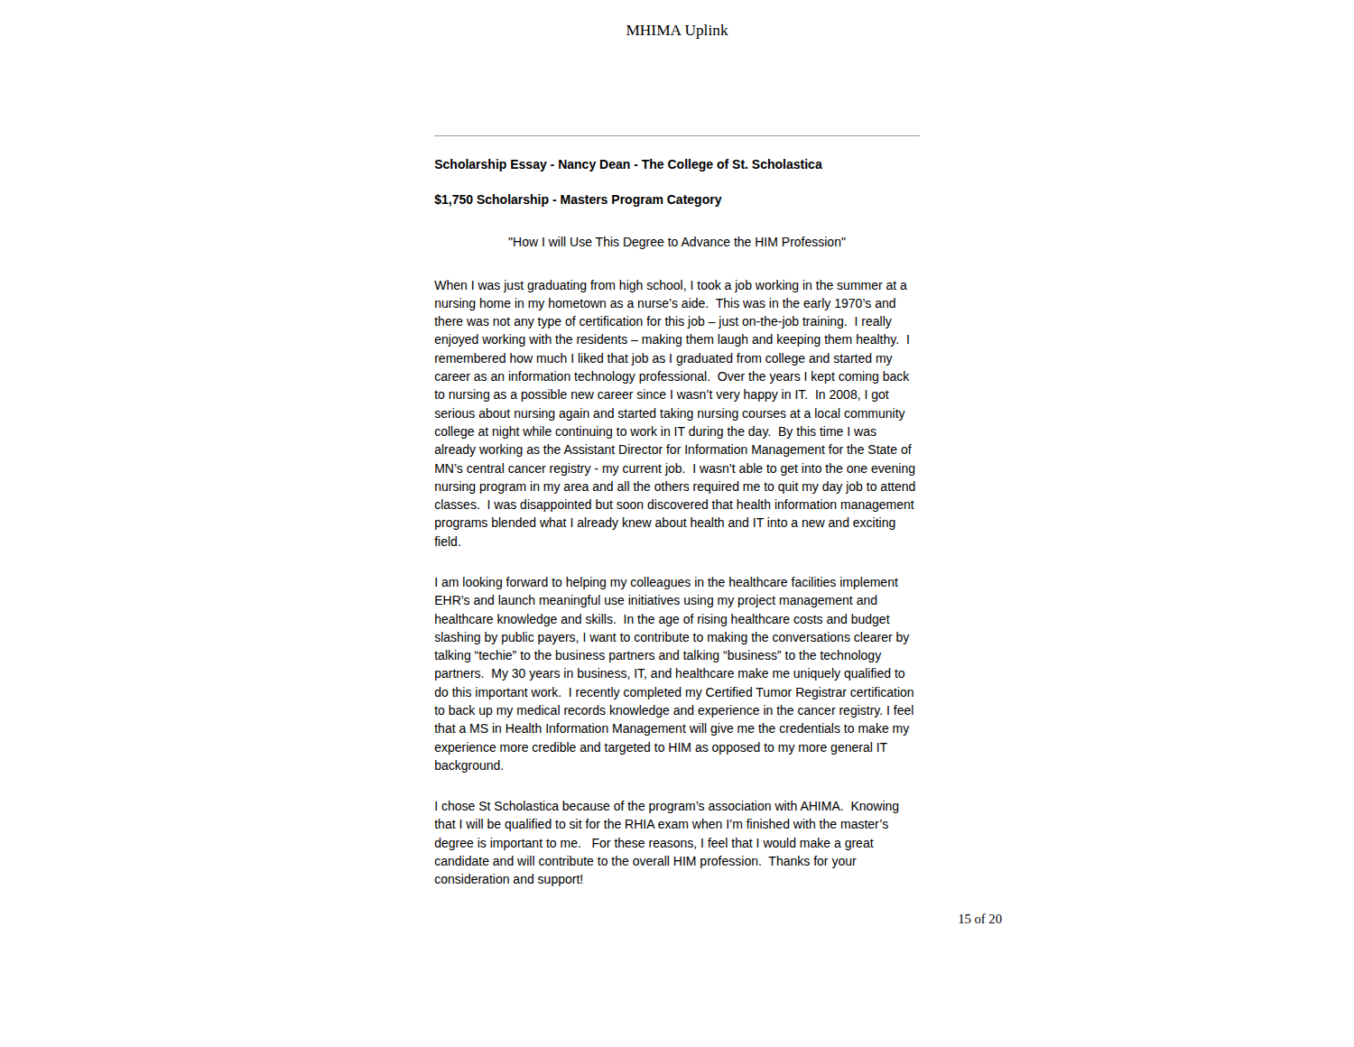MHIMA Uplink
Scholarship Essay - Nancy Dean - The College of St. Scholastica
$1,750 Scholarship - Masters Program Category
"How I will Use This Degree to Advance the HIM Profession"
When I was just graduating from high school, I took a job working in the summer at a nursing home in my hometown as a nurse’s aide. This was in the early 1970’s and there was not any type of certification for this job – just on-the-job training. I really enjoyed working with the residents – making them laugh and keeping them healthy. I remembered how much I liked that job as I graduated from college and started my career as an information technology professional. Over the years I kept coming back to nursing as a possible new career since I wasn’t very happy in IT. In 2008, I got serious about nursing again and started taking nursing courses at a local community college at night while continuing to work in IT during the day. By this time I was already working as the Assistant Director for Information Management for the State of MN’s central cancer registry - my current job. I wasn’t able to get into the one evening nursing program in my area and all the others required me to quit my day job to attend classes. I was disappointed but soon discovered that health information management programs blended what I already knew about health and IT into a new and exciting field.
I am looking forward to helping my colleagues in the healthcare facilities implement EHR’s and launch meaningful use initiatives using my project management and healthcare knowledge and skills. In the age of rising healthcare costs and budget slashing by public payers, I want to contribute to making the conversations clearer by talking “techie” to the business partners and talking “business” to the technology partners. My 30 years in business, IT, and healthcare make me uniquely qualified to do this important work. I recently completed my Certified Tumor Registrar certification to back up my medical records knowledge and experience in the cancer registry. I feel that a MS in Health Information Management will give me the credentials to make my experience more credible and targeted to HIM as opposed to my more general IT background.
I chose St Scholastica because of the program’s association with AHIMA. Knowing that I will be qualified to sit for the RHIA exam when I’m finished with the master’s degree is important to me. For these reasons, I feel that I would make a great candidate and will contribute to the overall HIM profession. Thanks for your consideration and support!
15 of 20